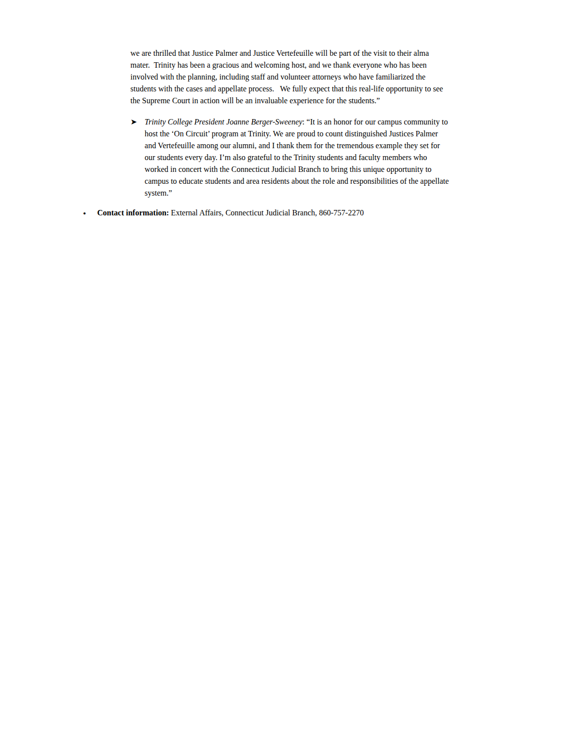we are thrilled that Justice Palmer and Justice Vertefeuille will be part of the visit to their alma mater. Trinity has been a gracious and welcoming host, and we thank everyone who has been involved with the planning, including staff and volunteer attorneys who have familiarized the students with the cases and appellate process. We fully expect that this real-life opportunity to see the Supreme Court in action will be an invaluable experience for the students.”
Trinity College President Joanne Berger-Sweeney: “It is an honor for our campus community to host the ‘On Circuit’ program at Trinity. We are proud to count distinguished Justices Palmer and Vertefeuille among our alumni, and I thank them for the tremendous example they set for our students every day. I’m also grateful to the Trinity students and faculty members who worked in concert with the Connecticut Judicial Branch to bring this unique opportunity to campus to educate students and area residents about the role and responsibilities of the appellate system.”
Contact information: External Affairs, Connecticut Judicial Branch, 860-757-2270